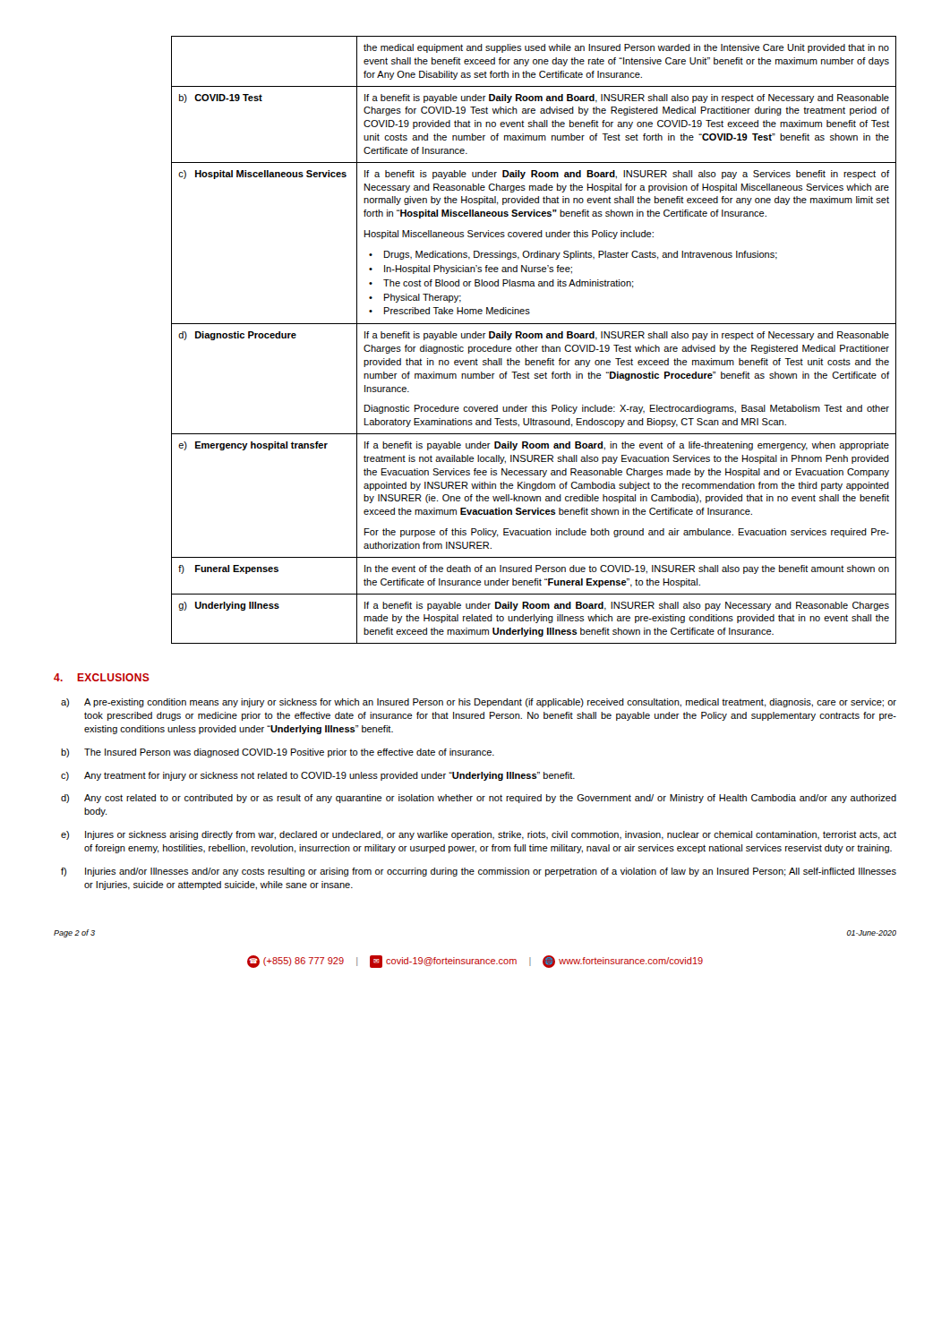| | | the medical equipment and supplies used while an Insured Person warded in the Intensive Care Unit provided that in no event shall the benefit exceed for any one day the rate of “Intensive Care Unit” benefit or the maximum number of days for Any One Disability as set forth in the Certificate of Insurance. |
| | b) COVID-19 Test | If a benefit is payable under Daily Room and Board , INSURER shall also pay in respect of Necessary and Reasonable Charges for COVID-19 Test which are advised by the Registered Medical Practitioner during the treatment period of COVID-19 provided that in no event shall the benefit for any one COVID-19 Test exceed the maximum benefit of Test unit costs and the number of maximum number of Test set forth in the “ COVID-19 Test ” benefit as shown in the Certificate of Insurance. |
| | c) Hospital Miscellaneous Services | If a benefit is payable under Daily Room and Board , INSURER shall also pay a Services benefit in respect of Necessary and Reasonable Charges made by the Hospital for a provision of Hospital Miscellaneous Services which are normally given by the Hospital, provided that in no event shall the benefit exceed for any one day the maximum limit set forth in “ Hospital Miscellaneous Services” benefit as shown in the Certificate of Insurance. Hospital Miscellaneous Services covered under this Policy include: Drugs, Medications, Dressings, Ordinary Splints, Plaster Casts, and Intravenous Infusions; In-Hospital Physician’s fee and Nurse’s fee; The cost of Blood or Blood Plasma and its Administration; Physical Therapy; Prescribed Take Home Medicines |
| | d) Diagnostic Procedure | If a benefit is payable under Daily Room and Board , INSURER shall also pay in respect of Necessary and Reasonable Charges for diagnostic procedure other than COVID-19 Test which are advised by the Registered Medical Practitioner provided that in no event shall the benefit for any one Test exceed the maximum benefit of Test unit costs and the number of maximum number of Test set forth in the “ Diagnostic Procedure ” benefit as shown in the Certificate of Insurance. Diagnostic Procedure covered under this Policy include: X-ray, Electrocardiograms, Basal Metabolism Test and other Laboratory Examinations and Tests, Ultrasound, Endoscopy and Biopsy, CT Scan and MRI Scan. |
| | e) Emergency hospital transfer | If a benefit is payable under Daily Room and Board , in the event of a life-threatening emergency, when appropriate treatment is not available locally, INSURER shall also pay Evacuation Services to the Hospital in Phnom Penh provided the Evacuation Services fee is Necessary and Reasonable Charges made by the Hospital and or Evacuation Company appointed by INSURER within the Kingdom of Cambodia subject to the recommendation from the third party appointed by INSURER (ie. One of the well-known and credible hospital in Cambodia), provided that in no event shall the benefit exceed the maximum Evacuation Services benefit shown in the Certificate of Insurance. For the purpose of this Policy, Evacuation include both ground and air ambulance. Evacuation services required Pre-authorization from INSURER. |
| | f) Funeral Expenses | In the event of the death of an Insured Person due to COVID-19, INSURER shall also pay the benefit amount shown on the Certificate of Insurance under benefit “ Funeral Expense ”, to the Hospital. |
| | g) Underlying Illness | If a benefit is payable under Daily Room and Board , INSURER shall also pay Necessary and Reasonable Charges made by the Hospital related to underlying illness which are pre-existing conditions provided that in no event shall the benefit exceed the maximum Underlying Illness benefit shown in the Certificate of Insurance. |
4. EXCLUSIONS
a) A pre-existing condition means any injury or sickness for which an Insured Person or his Dependant (if applicable) received consultation, medical treatment, diagnosis, care or service; or took prescribed drugs or medicine prior to the effective date of insurance for that Insured Person. No benefit shall be payable under the Policy and supplementary contracts for pre-existing conditions unless provided under “Underlying Illness” benefit.
b) The Insured Person was diagnosed COVID-19 Positive prior to the effective date of insurance.
c) Any treatment for injury or sickness not related to COVID-19 unless provided under “Underlying Illness” benefit.
d) Any cost related to or contributed by or as result of any quarantine or isolation whether or not required by the Government and/ or Ministry of Health Cambodia and/or any authorized body.
e) Injures or sickness arising directly from war, declared or undeclared, or any warlike operation, strike, riots, civil commotion, invasion, nuclear or chemical contamination, terrorist acts, act of foreign enemy, hostilities, rebellion, revolution, insurrection or military or usurped power, or from full time military, naval or air services except national services reservist duty or training.
f) Injuries and/or Illnesses and/or any costs resulting or arising from or occurring during the commission or perpetration of a violation of law by an Insured Person; All self-inflicted Illnesses or Injuries, suicide or attempted suicide, while sane or insane.
Page 2 of 3
01-June-2020
☎(+855) 86 777 929 | ✉covid-19@forteinsurance.com | 🌐www.forteinsurance.com/covid19